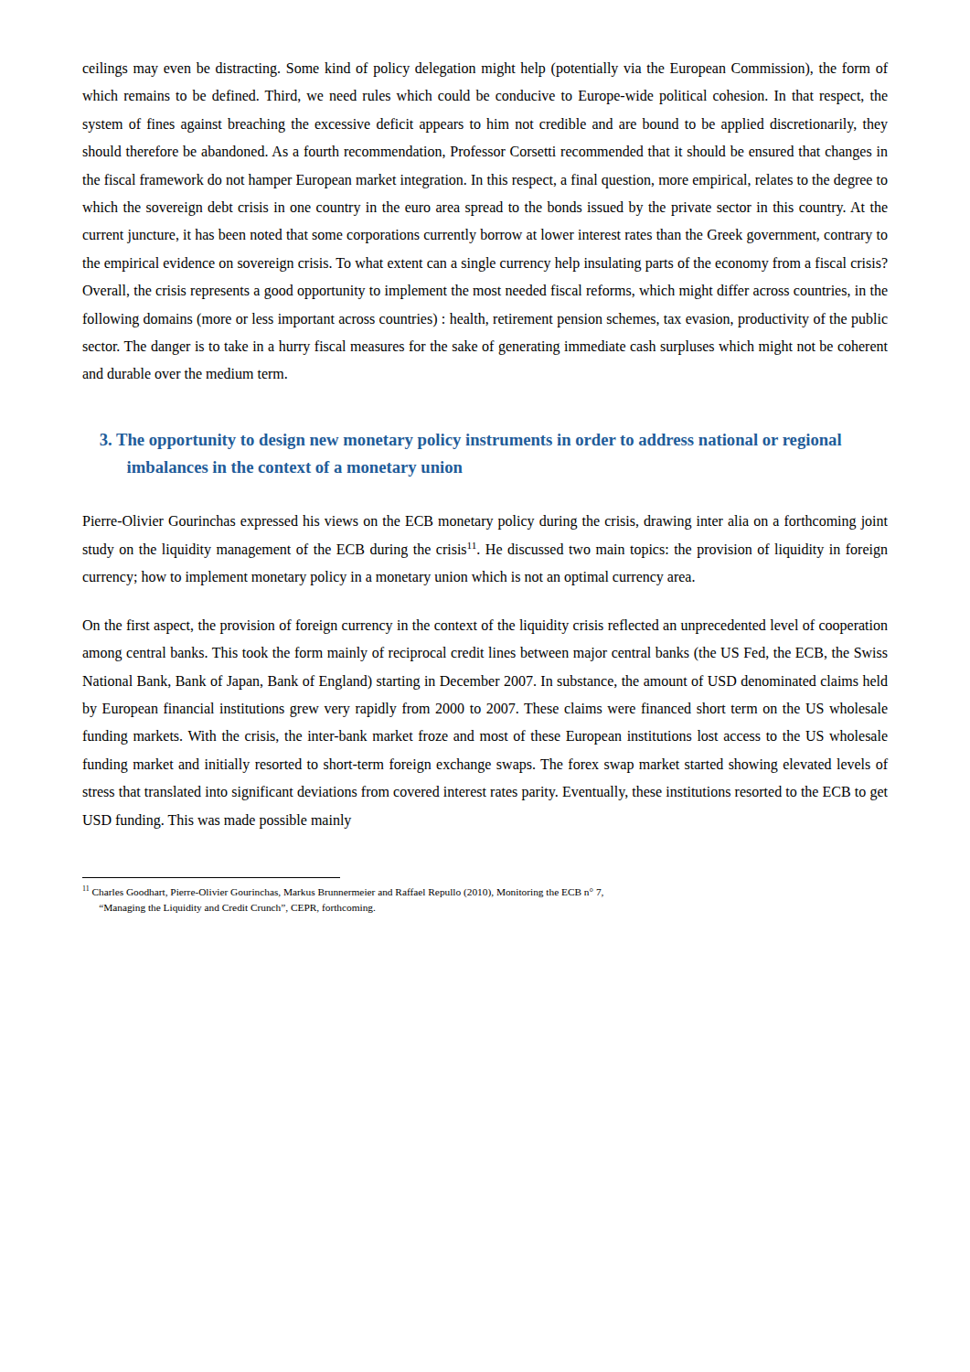ceilings may even be distracting. Some kind of policy delegation might help (potentially via the European Commission), the form of which remains to be defined. Third, we need rules which could be conducive to Europe-wide political cohesion. In that respect, the system of fines against breaching the excessive deficit appears to him not credible and are bound to be applied discretionarily, they should therefore be abandoned. As a fourth recommendation, Professor Corsetti recommended that it should be ensured that changes in the fiscal framework do not hamper European market integration. In this respect, a final question, more empirical, relates to the degree to which the sovereign debt crisis in one country in the euro area spread to the bonds issued by the private sector in this country. At the current juncture, it has been noted that some corporations currently borrow at lower interest rates than the Greek government, contrary to the empirical evidence on sovereign crisis. To what extent can a single currency help insulating parts of the economy from a fiscal crisis? Overall, the crisis represents a good opportunity to implement the most needed fiscal reforms, which might differ across countries, in the following domains (more or less important across countries) : health, retirement pension schemes, tax evasion, productivity of the public sector. The danger is to take in a hurry fiscal measures for the sake of generating immediate cash surpluses which might not be coherent and durable over the medium term.
3. The opportunity to design new monetary policy instruments in order to address national or regional imbalances in the context of a monetary union
Pierre-Olivier Gourinchas expressed his views on the ECB monetary policy during the crisis, drawing inter alia on a forthcoming joint study on the liquidity management of the ECB during the crisis11. He discussed two main topics: the provision of liquidity in foreign currency; how to implement monetary policy in a monetary union which is not an optimal currency area.
On the first aspect, the provision of foreign currency in the context of the liquidity crisis reflected an unprecedented level of cooperation among central banks. This took the form mainly of reciprocal credit lines between major central banks (the US Fed, the ECB, the Swiss National Bank, Bank of Japan, Bank of England) starting in December 2007. In substance, the amount of USD denominated claims held by European financial institutions grew very rapidly from 2000 to 2007. These claims were financed short term on the US wholesale funding markets. With the crisis, the inter-bank market froze and most of these European institutions lost access to the US wholesale funding market and initially resorted to short-term foreign exchange swaps. The forex swap market started showing elevated levels of stress that translated into significant deviations from covered interest rates parity. Eventually, these institutions resorted to the ECB to get USD funding. This was made possible mainly
11 Charles Goodhart, Pierre-Olivier Gourinchas, Markus Brunnermeier and Raffael Repullo (2010), Monitoring the ECB n° 7,
“Managing the Liquidity and Credit Crunch”, CEPR, forthcoming.